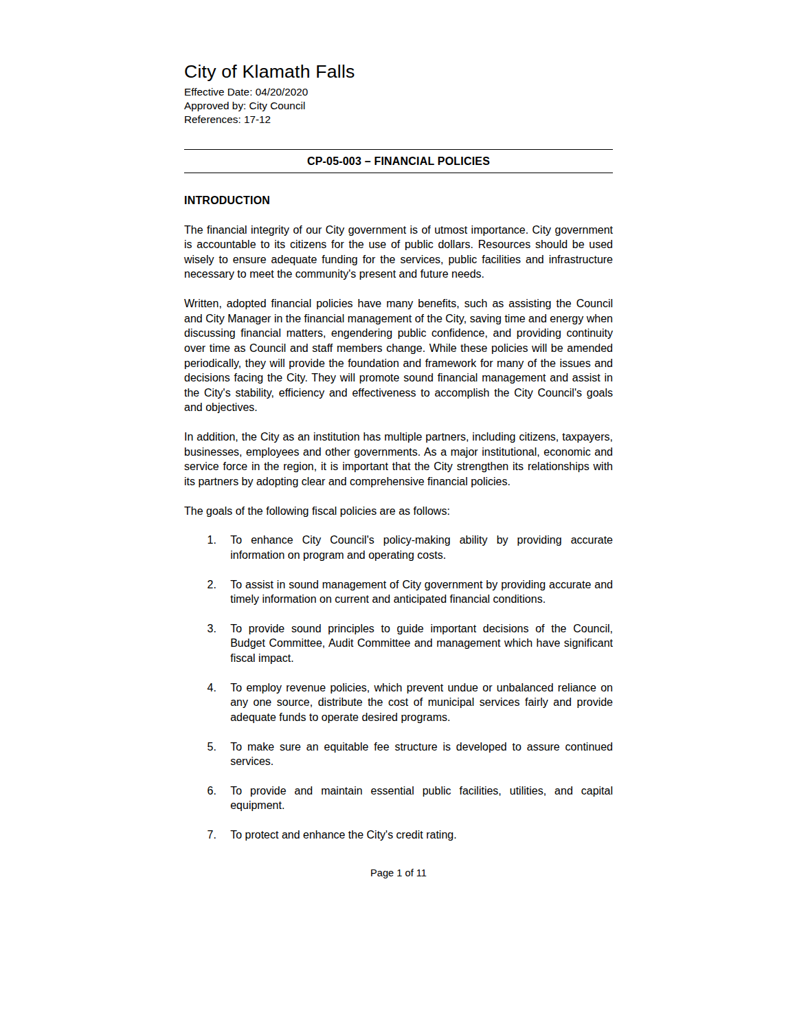City of Klamath Falls
Effective Date: 04/20/2020
Approved by: City Council
References: 17-12
CP-05-003 – FINANCIAL POLICIES
INTRODUCTION
The financial integrity of our City government is of utmost importance. City government is accountable to its citizens for the use of public dollars. Resources should be used wisely to ensure adequate funding for the services, public facilities and infrastructure necessary to meet the community's present and future needs.
Written, adopted financial policies have many benefits, such as assisting the Council and City Manager in the financial management of the City, saving time and energy when discussing financial matters, engendering public confidence, and providing continuity over time as Council and staff members change. While these policies will be amended periodically, they will provide the foundation and framework for many of the issues and decisions facing the City. They will promote sound financial management and assist in the City's stability, efficiency and effectiveness to accomplish the City Council's goals and objectives.
In addition, the City as an institution has multiple partners, including citizens, taxpayers, businesses, employees and other governments. As a major institutional, economic and service force in the region, it is important that the City strengthen its relationships with its partners by adopting clear and comprehensive financial policies.
The goals of the following fiscal policies are as follows:
1. To enhance City Council's policy-making ability by providing accurate information on program and operating costs.
2. To assist in sound management of City government by providing accurate and timely information on current and anticipated financial conditions.
3. To provide sound principles to guide important decisions of the Council, Budget Committee, Audit Committee and management which have significant fiscal impact.
4. To employ revenue policies, which prevent undue or unbalanced reliance on any one source, distribute the cost of municipal services fairly and provide adequate funds to operate desired programs.
5. To make sure an equitable fee structure is developed to assure continued services.
6. To provide and maintain essential public facilities, utilities, and capital equipment.
7. To protect and enhance the City's credit rating.
Page 1 of 11